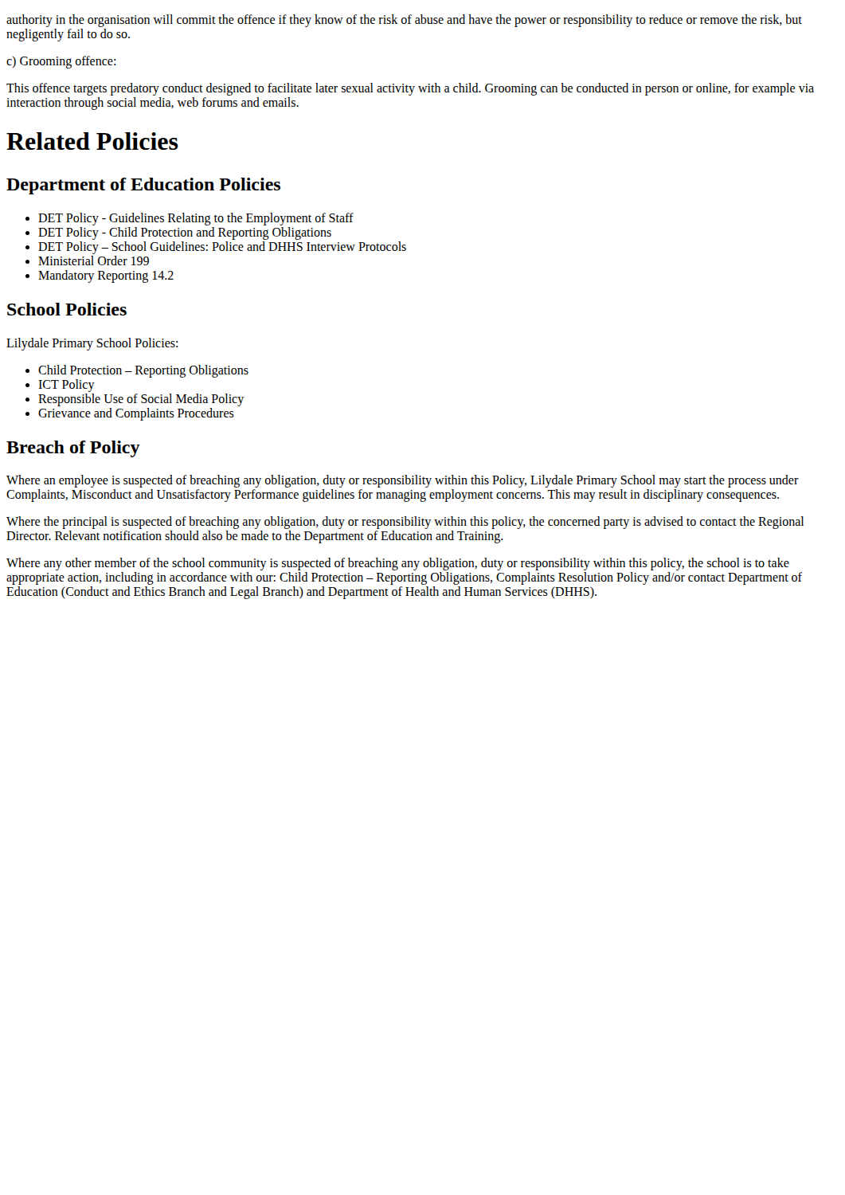authority in the organisation will commit the offence if they know of the risk of abuse and have the power or responsibility to reduce or remove the risk, but negligently fail to do so.
c) Grooming offence:
This offence targets predatory conduct designed to facilitate later sexual activity with a child. Grooming can be conducted in person or online, for example via interaction through social media, web forums and emails.
Related Policies
Department of Education Policies
DET Policy - Guidelines Relating to the Employment of Staff
DET Policy - Child Protection and Reporting Obligations
DET Policy – School Guidelines: Police and DHHS Interview Protocols
Ministerial Order 199
Mandatory Reporting 14.2
School Policies
Lilydale Primary School Policies:
Child Protection – Reporting Obligations
ICT Policy
Responsible Use of Social Media Policy
Grievance and Complaints Procedures
Breach of Policy
Where an employee is suspected of breaching any obligation, duty or responsibility within this Policy, Lilydale Primary School may start the process under Complaints, Misconduct and Unsatisfactory Performance guidelines for managing employment concerns. This may result in disciplinary consequences.
Where the principal is suspected of breaching any obligation, duty or responsibility within this policy, the concerned party is advised to contact the Regional Director. Relevant notification should also be made to the Department of Education and Training.
Where any other member of the school community is suspected of breaching any obligation, duty or responsibility within this policy, the school is to take appropriate action, including in accordance with our: Child Protection – Reporting Obligations, Complaints Resolution Policy and/or contact Department of Education (Conduct and Ethics Branch and Legal Branch) and Department of Health and Human Services (DHHS).